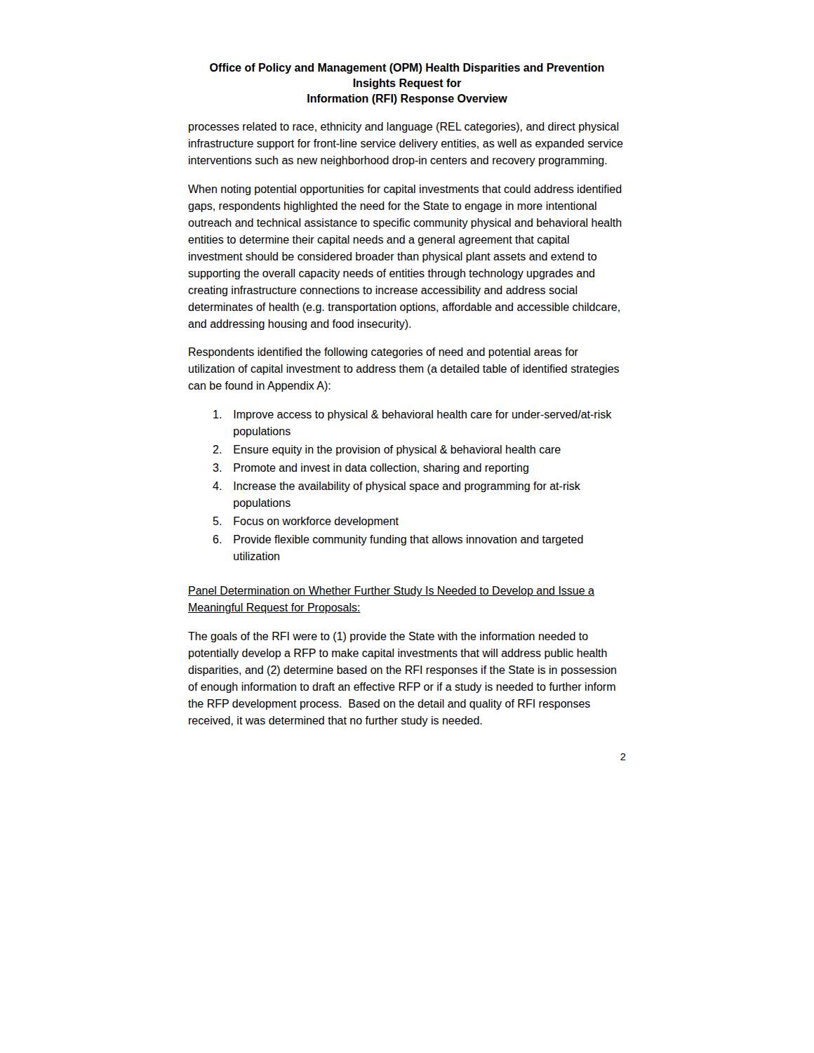Office of Policy and Management (OPM) Health Disparities and Prevention Insights Request for
Information (RFI) Response Overview
processes related to race, ethnicity and language (REL categories), and direct physical infrastructure support for front-line service delivery entities, as well as expanded service interventions such as new neighborhood drop-in centers and recovery programming.
When noting potential opportunities for capital investments that could address identified gaps, respondents highlighted the need for the State to engage in more intentional outreach and technical assistance to specific community physical and behavioral health entities to determine their capital needs and a general agreement that capital investment should be considered broader than physical plant assets and extend to supporting the overall capacity needs of entities through technology upgrades and creating infrastructure connections to increase accessibility and address social determinates of health (e.g. transportation options, affordable and accessible childcare, and addressing housing and food insecurity).
Respondents identified the following categories of need and potential areas for utilization of capital investment to address them (a detailed table of identified strategies can be found in Appendix A):
Improve access to physical & behavioral health care for under-served/at-risk populations
Ensure equity in the provision of physical & behavioral health care
Promote and invest in data collection, sharing and reporting
Increase the availability of physical space and programming for at-risk populations
Focus on workforce development
Provide flexible community funding that allows innovation and targeted utilization
Panel Determination on Whether Further Study Is Needed to Develop and Issue a Meaningful Request for Proposals:
The goals of the RFI were to (1) provide the State with the information needed to potentially develop a RFP to make capital investments that will address public health disparities, and (2) determine based on the RFI responses if the State is in possession of enough information to draft an effective RFP or if a study is needed to further inform the RFP development process. Based on the detail and quality of RFI responses received, it was determined that no further study is needed.
2